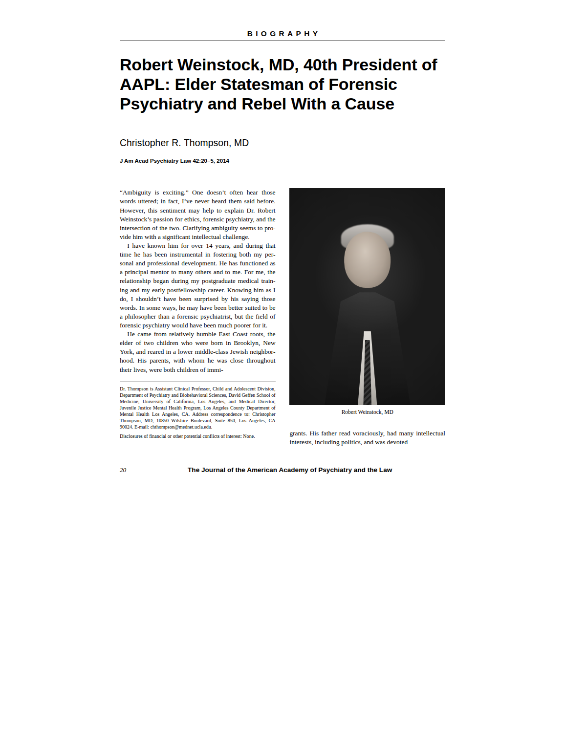BIOGRAPHY
Robert Weinstock, MD, 40th President of AAPL: Elder Statesman of Forensic Psychiatry and Rebel With a Cause
Christopher R. Thompson, MD
J Am Acad Psychiatry Law 42:20–5, 2014
“Ambiguity is exciting.” One doesn’t often hear those words uttered; in fact, I’ve never heard them said before. However, this sentiment may help to explain Dr. Robert Weinstock’s passion for ethics, forensic psychiatry, and the intersection of the two. Clarifying ambiguity seems to provide him with a significant intellectual challenge.
I have known him for over 14 years, and during that time he has been instrumental in fostering both my personal and professional development. He has functioned as a principal mentor to many others and to me. For me, the relationship began during my postgraduate medical training and my early postfellowship career. Knowing him as I do, I shouldn’t have been surprised by his saying those words. In some ways, he may have been better suited to be a philosopher than a forensic psychiatrist, but the field of forensic psychiatry would have been much poorer for it.
He came from relatively humble East Coast roots, the elder of two children who were born in Brooklyn, New York, and reared in a lower middle-class Jewish neighborhood. His parents, with whom he was close throughout their lives, were both children of immi-
Dr. Thompson is Assistant Clinical Professor, Child and Adolescent Division, Department of Psychiatry and Biobehavioral Sciences, David Geffen School of Medicine, University of California, Los Angeles, and Medical Director, Juvenile Justice Mental Health Program, Los Angeles County Department of Mental Health Los Angeles, CA. Address correspondence to: Christopher Thompson, MD, 10850 Wilshire Boulevard, Suite 850, Los Angeles, CA 90024. E-mail: chthompson@mednet.ucla.edu.
Disclosures of financial or other potential conflicts of interest: None.
Robert Weinstock, MD
grants. His father read voraciously, had many intellectual interests, including politics, and was devoted
20
The Journal of the American Academy of Psychiatry and the Law